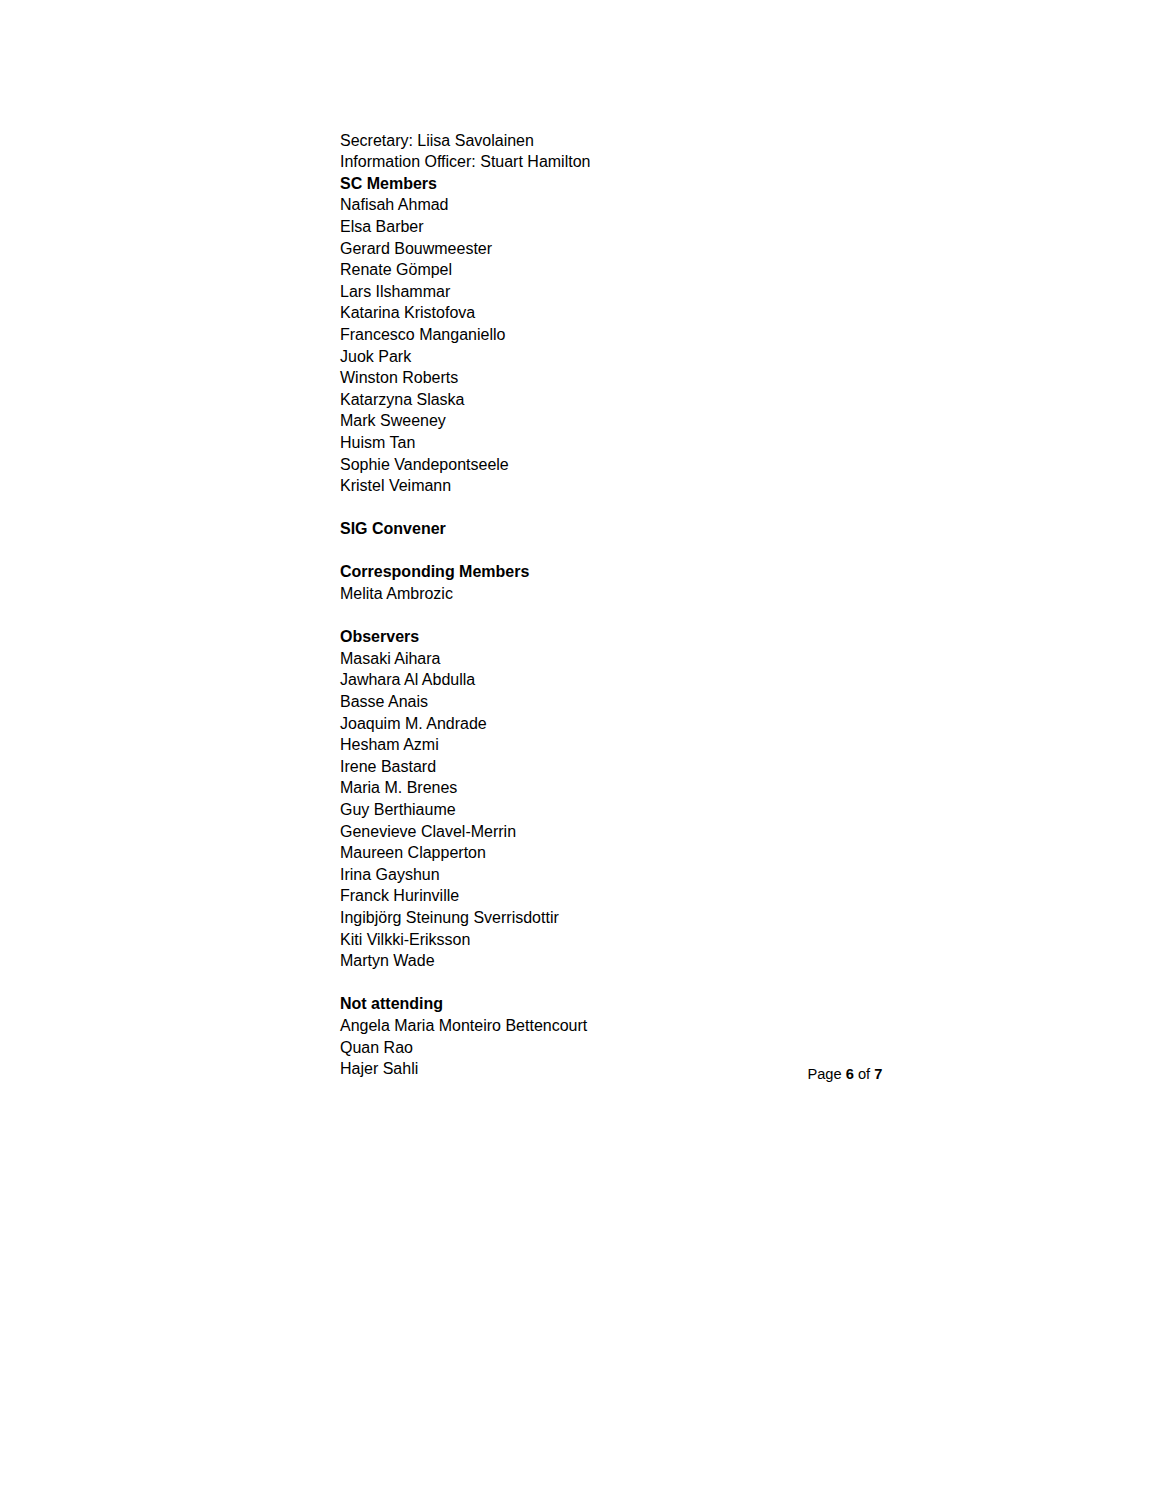Secretary: Liisa Savolainen
Information Officer: Stuart Hamilton
SC Members
Nafisah Ahmad
Elsa Barber
Gerard Bouwmeester
Renate Gömpel
Lars Ilshammar
Katarina Kristofova
Francesco Manganiello
Juok Park
Winston Roberts
Katarzyna Slaska
Mark Sweeney
Huism Tan
Sophie Vandepontseele
Kristel Veimann
SIG Convener
Corresponding Members
Melita Ambrozic
Observers
Masaki Aihara
Jawhara Al Abdulla
Basse Anais
Joaquim M. Andrade
Hesham Azmi
Irene Bastard
Maria M. Brenes
Guy Berthiaume
Genevieve Clavel-Merrin
Maureen Clapperton
Irina Gayshun
Franck Hurinville
Ingibjörg Steinung Sverrisdottir
Kiti Vilkki-Eriksson
Martyn Wade
Not attending
Angela Maria Monteiro Bettencourt
Quan Rao
Hajer Sahli
Page 6 of 7